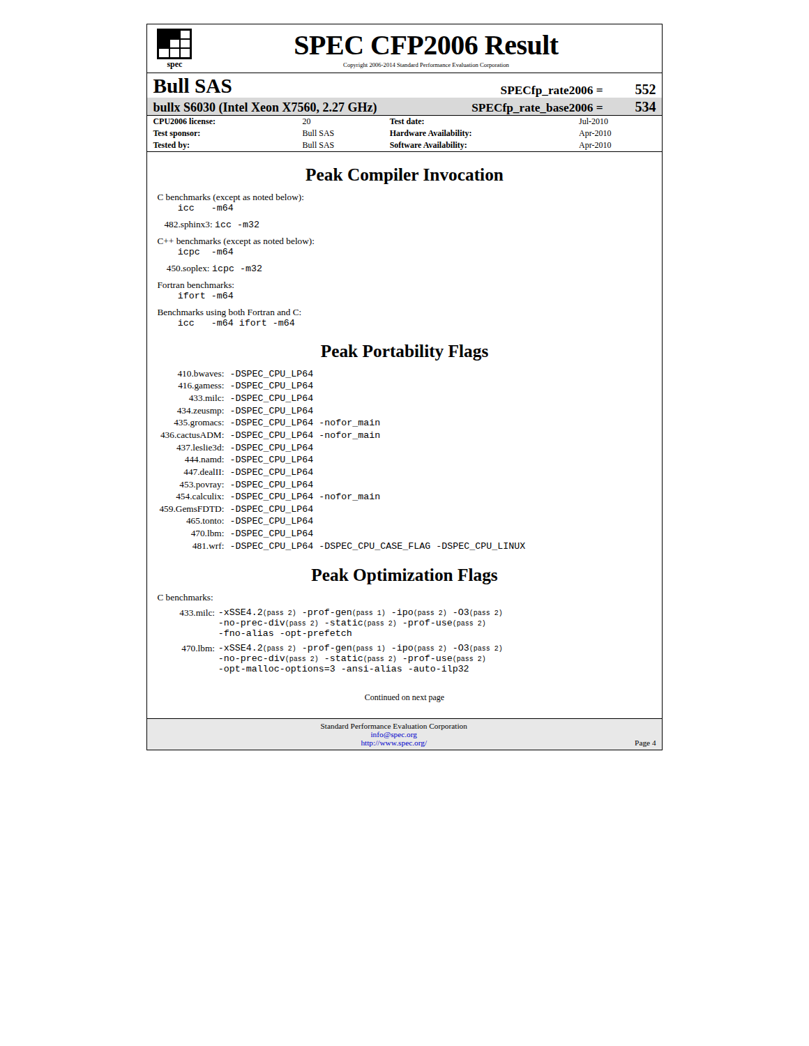spec
SPEC CFP2006 Result
Copyright 2006-2014 Standard Performance Evaluation Corporation
Bull SAS
SPECfp_rate2006 = 552
bullx S6030 (Intel Xeon X7560, 2.27 GHz)
SPECfp_rate_base2006 = 534
| CPU2006 license: | 20 | Test date: | Jul-2010 |
| Test sponsor: | Bull SAS | Hardware Availability: | Apr-2010 |
| Tested by: | Bull SAS | Software Availability: | Apr-2010 |
Peak Compiler Invocation
C benchmarks (except as noted below):
icc   -m64
482.sphinx3: icc -m32
C++ benchmarks (except as noted below):
icpc  -m64
450.soplex: icpc -m32
Fortran benchmarks:
ifort -m64
Benchmarks using both Fortran and C:
icc   -m64 ifort -m64
Peak Portability Flags
410.bwaves: -DSPEC_CPU_LP64
416.gamess: -DSPEC_CPU_LP64
433.milc: -DSPEC_CPU_LP64
434.zeusmp: -DSPEC_CPU_LP64
435.gromacs: -DSPEC_CPU_LP64 -nofor_main
436.cactusADM: -DSPEC_CPU_LP64 -nofor_main
437.leslie3d: -DSPEC_CPU_LP64
444.namd: -DSPEC_CPU_LP64
447.dealII: -DSPEC_CPU_LP64
453.povray: -DSPEC_CPU_LP64
454.calculix: -DSPEC_CPU_LP64 -nofor_main
459.GemsFDTD: -DSPEC_CPU_LP64
465.tonto: -DSPEC_CPU_LP64
470.lbm: -DSPEC_CPU_LP64
481.wrf: -DSPEC_CPU_LP64 -DSPEC_CPU_CASE_FLAG -DSPEC_CPU_LINUX
Peak Optimization Flags
C benchmarks:
433.milc:-xSSE4.2(pass 2) -prof-gen(pass 1) -ipo(pass 2) -O3(pass 2)
-no-prec-div(pass 2) -static(pass 2) -prof-use(pass 2)
-fno-alias -opt-prefetch
470.lbm:-xSSE4.2(pass 2) -prof-gen(pass 1) -ipo(pass 2) -O3(pass 2)
-no-prec-div(pass 2) -static(pass 2) -prof-use(pass 2)
-opt-malloc-options=3 -ansi-alias -auto-ilp32
Continued on next page
Standard Performance Evaluation Corporation
info@spec.org
http://www.spec.org/
Page 4